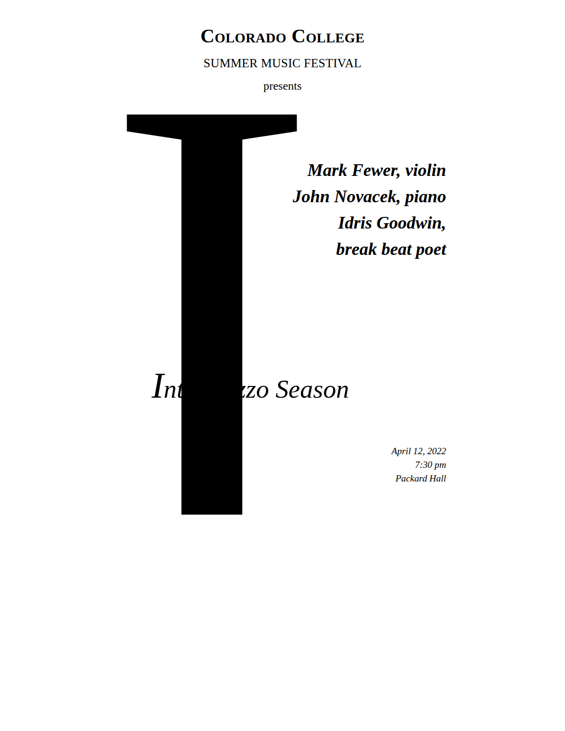Colorado College
SUMMER MUSIC FESTIVAL
presents
I
Mark Fewer, violin
John Novacek, piano
Idris Goodwin,
break beat poet
Intermezzo Season
April 12, 2022
7:30 pm
Packard Hall